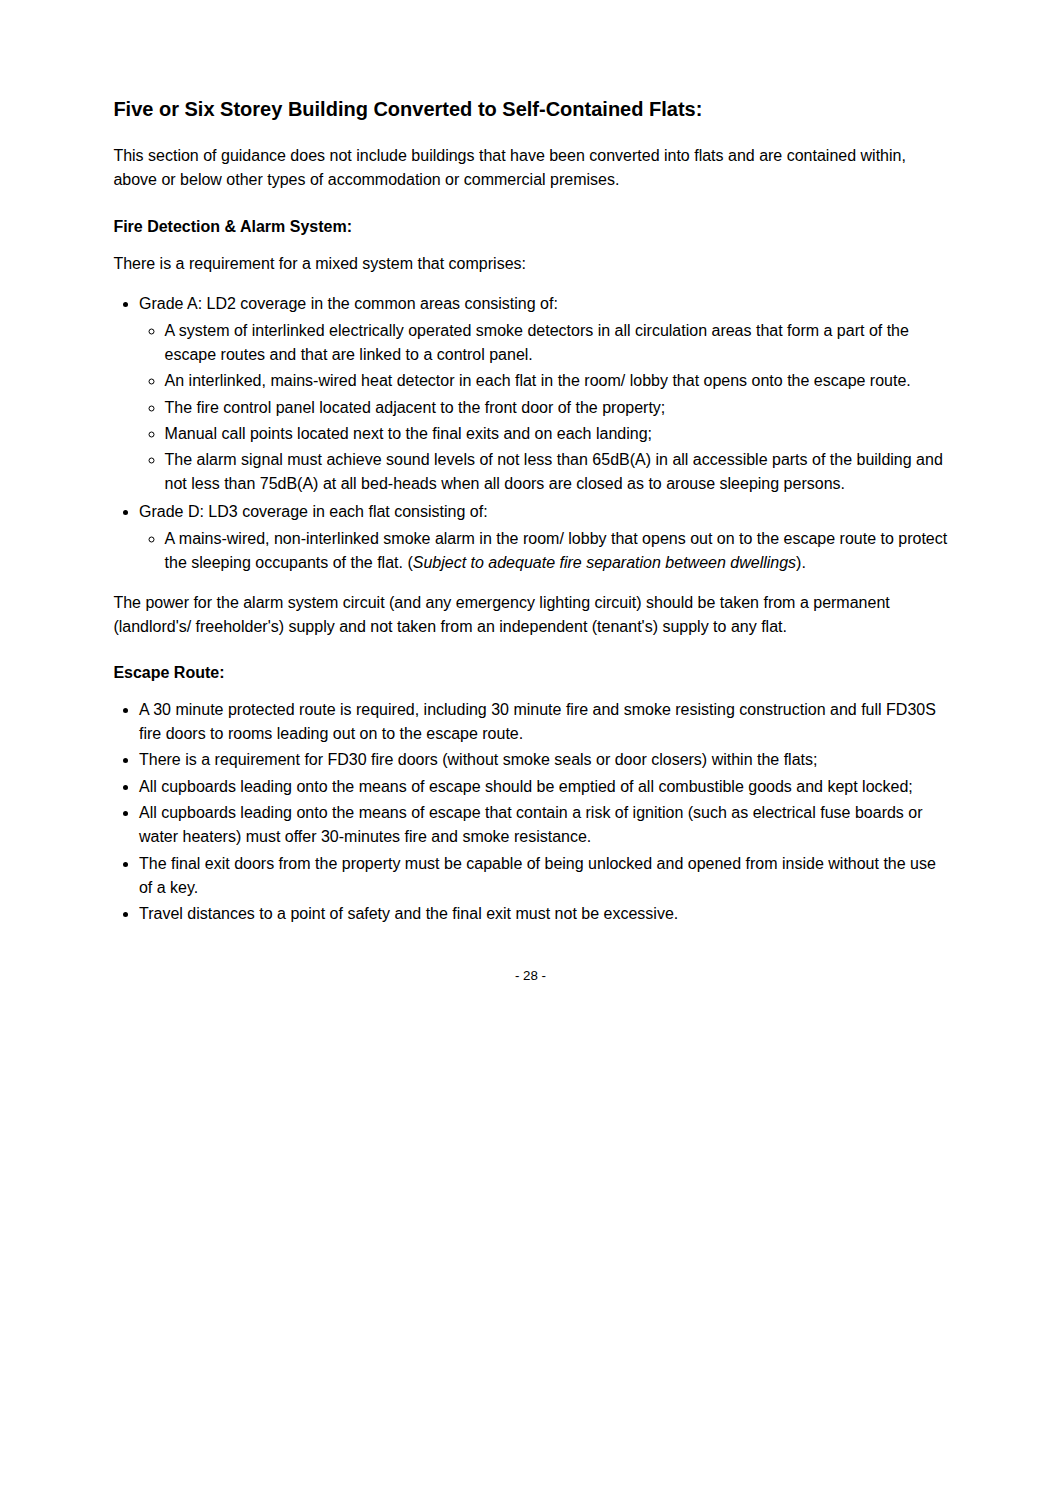Five or Six Storey Building Converted to Self-Contained Flats:
This section of guidance does not include buildings that have been converted into flats and are contained within, above or below other types of accommodation or commercial premises.
Fire Detection & Alarm System:
There is a requirement for a mixed system that comprises:
Grade A: LD2 coverage in the common areas consisting of:
A system of interlinked electrically operated smoke detectors in all circulation areas that form a part of the escape routes and that are linked to a control panel.
An interlinked, mains-wired heat detector in each flat in the room/ lobby that opens onto the escape route.
The fire control panel located adjacent to the front door of the property;
Manual call points located next to the final exits and on each landing;
The alarm signal must achieve sound levels of not less than 65dB(A) in all accessible parts of the building and not less than 75dB(A) at all bed-heads when all doors are closed as to arouse sleeping persons.
Grade D: LD3 coverage in each flat consisting of:
A mains-wired, non-interlinked smoke alarm in the room/ lobby that opens out on to the escape route to protect the sleeping occupants of the flat. (Subject to adequate fire separation between dwellings).
The power for the alarm system circuit (and any emergency lighting circuit) should be taken from a permanent (landlord's/ freeholder's) supply and not taken from an independent (tenant's) supply to any flat.
Escape Route:
A 30 minute protected route is required, including 30 minute fire and smoke resisting construction and full FD30S fire doors to rooms leading out on to the escape route.
There is a requirement for FD30 fire doors (without smoke seals or door closers) within the flats;
All cupboards leading onto the means of escape should be emptied of all combustible goods and kept locked;
All cupboards leading onto the means of escape that contain a risk of ignition (such as electrical fuse boards or water heaters) must offer 30-minutes fire and smoke resistance.
The final exit doors from the property must be capable of being unlocked and opened from inside without the use of a key.
Travel distances to a point of safety and the final exit must not be excessive.
- 28 -